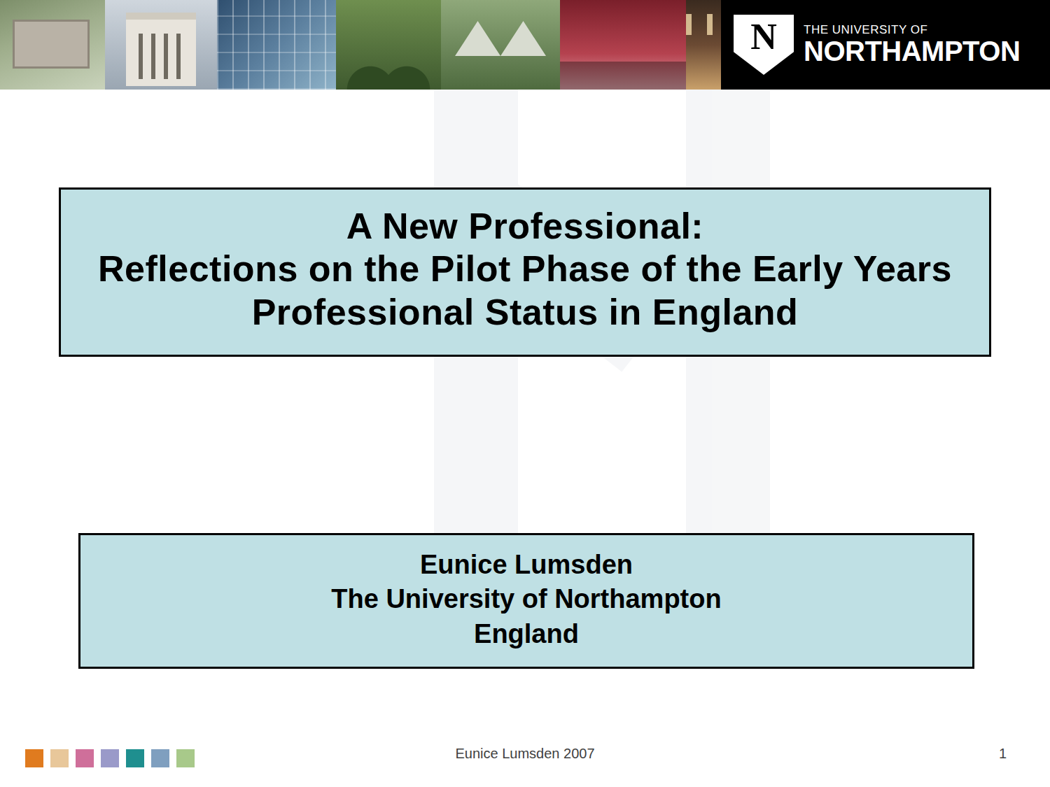N
THE UNIVERSITY OF
NORTHAMPTON
A New Professional:
Reflections on the Pilot Phase of the Early Years Professional Status in England
Eunice Lumsden
The University of Northampton
England
Eunice Lumsden 2007
1